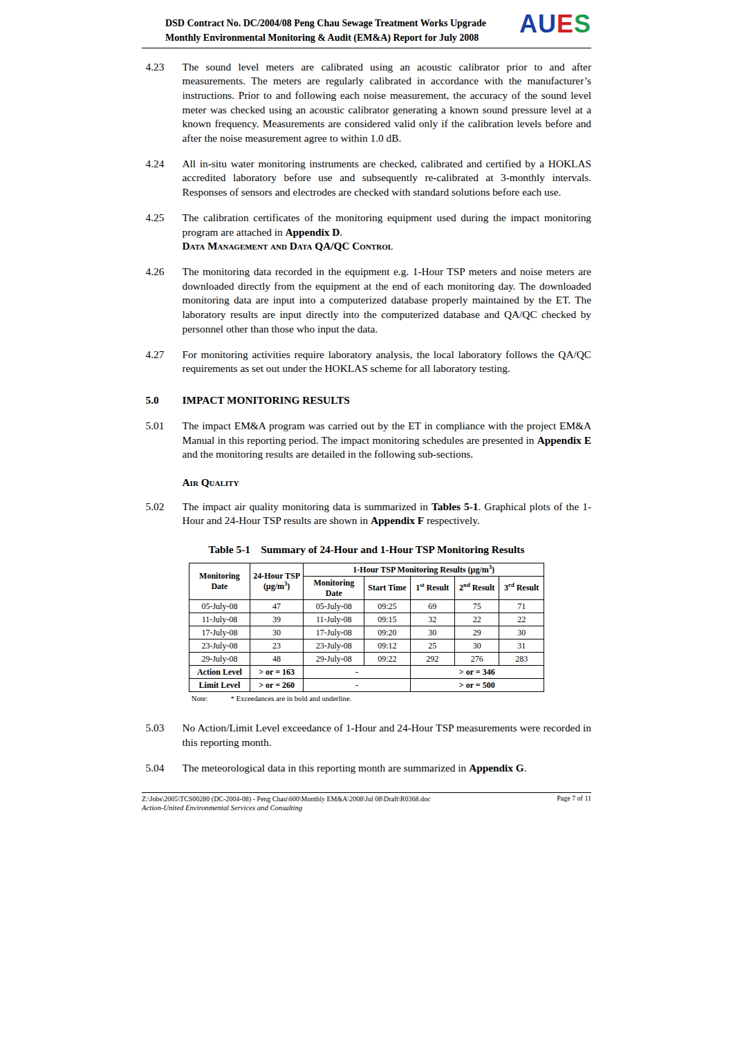AUES
DSD Contract No. DC/2004/08 Peng Chau Sewage Treatment Works Upgrade
Monthly Environmental Monitoring & Audit (EM&A) Report for July 2008
4.23
The sound level meters are calibrated using an acoustic calibrator prior to and after measurements. The meters are regularly calibrated in accordance with the manufacturer’s instructions. Prior to and following each noise measurement, the accuracy of the sound level meter was checked using an acoustic calibrator generating a known sound pressure level at a known frequency. Measurements are considered valid only if the calibration levels before and after the noise measurement agree to within 1.0 dB.
4.24
All in-situ water monitoring instruments are checked, calibrated and certified by a HOKLAS accredited laboratory before use and subsequently re-calibrated at 3-monthly intervals. Responses of sensors and electrodes are checked with standard solutions before each use.
4.25
The calibration certificates of the monitoring equipment used during the impact monitoring program are attached in Appendix D.
Data Management and Data QA/QC Control
4.26
The monitoring data recorded in the equipment e.g. 1-Hour TSP meters and noise meters are downloaded directly from the equipment at the end of each monitoring day. The downloaded monitoring data are input into a computerized database properly maintained by the ET. The laboratory results are input directly into the computerized database and QA/QC checked by personnel other than those who input the data.
4.27
For monitoring activities require laboratory analysis, the local laboratory follows the QA/QC requirements as set out under the HOKLAS scheme for all laboratory testing.
5.0
IMPACT MONITORING RESULTS
5.01
The impact EM&A program was carried out by the ET in compliance with the project EM&A Manual in this reporting period. The impact monitoring schedules are presented in Appendix E and the monitoring results are detailed in the following sub-sections.
Air Quality
5.02
The impact air quality monitoring data is summarized in Tables 5-1. Graphical plots of the 1-Hour and 24-Hour TSP results are shown in Appendix F respectively.
Table 5-1 Summary of 24-Hour and 1-Hour TSP Monitoring Results
| Monitoring Date | 24-Hour TSP (μg/m 3 ) | 1-Hour TSP Monitoring Results (μg/m 3 ) |
| --- | --- | --- |
| Monitoring Date | Start Time | 1 st Result | 2 nd Result | 3 rd Result |
| 05-July-08 | 47 | 05-July-08 | 09:25 | 69 | 75 | 71 |
| 11-July-08 | 39 | 11-July-08 | 09:15 | 32 | 22 | 22 |
| 17-July-08 | 30 | 17-July-08 | 09:20 | 30 | 29 | 30 |
| 23-July-08 | 23 | 23-July-08 | 09:12 | 25 | 30 | 31 |
| 29-July-08 | 48 | 29-July-08 | 09:22 | 292 | 276 | 283 |
| Action Level | > or = 163 | - | > or = 346 |
| Limit Level | > or = 260 | - | > or = 500 |
Note:* Exceedances are in bold and underline.
5.03
No Action/Limit Level exceedance of 1-Hour and 24-Hour TSP measurements were recorded in this reporting month.
5.04
The meteorological data in this reporting month are summarized in Appendix G.
Z:\Jobs\2005\TCS00280 (DC-2004-08) - Peng Chau\600\Monthly EM&A\2008\Jul 08\Draft\R0368.doc Page 7 of 11
Action-United Environmental Services and Consulting